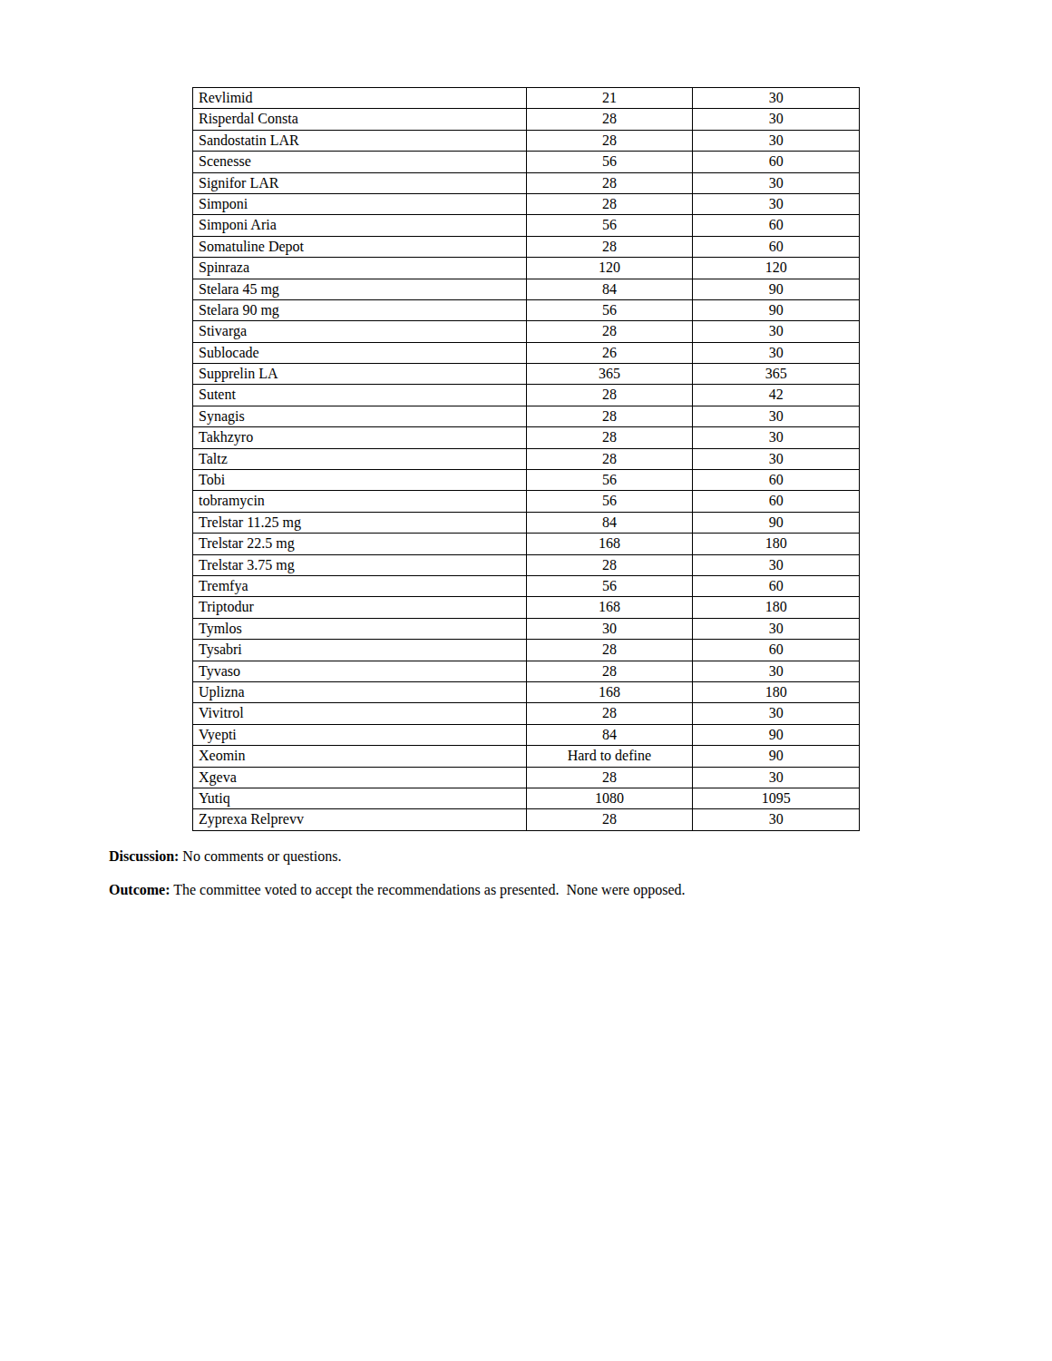| Revlimid | 21 | 30 |
| Risperdal Consta | 28 | 30 |
| Sandostatin LAR | 28 | 30 |
| Scenesse | 56 | 60 |
| Signifor LAR | 28 | 30 |
| Simponi | 28 | 30 |
| Simponi Aria | 56 | 60 |
| Somatuline Depot | 28 | 60 |
| Spinraza | 120 | 120 |
| Stelara 45 mg | 84 | 90 |
| Stelara 90 mg | 56 | 90 |
| Stivarga | 28 | 30 |
| Sublocade | 26 | 30 |
| Supprelin LA | 365 | 365 |
| Sutent | 28 | 42 |
| Synagis | 28 | 30 |
| Takhzyro | 28 | 30 |
| Taltz | 28 | 30 |
| Tobi | 56 | 60 |
| tobramycin | 56 | 60 |
| Trelstar 11.25 mg | 84 | 90 |
| Trelstar 22.5 mg | 168 | 180 |
| Trelstar 3.75 mg | 28 | 30 |
| Tremfya | 56 | 60 |
| Triptodur | 168 | 180 |
| Tymlos | 30 | 30 |
| Tysabri | 28 | 60 |
| Tyvaso | 28 | 30 |
| Uplizna | 168 | 180 |
| Vivitrol | 28 | 30 |
| Vyepti | 84 | 90 |
| Xeomin | Hard to define | 90 |
| Xgeva | 28 | 30 |
| Yutiq | 1080 | 1095 |
| Zyprexa Relprevv | 28 | 30 |
Discussion: No comments or questions.
Outcome: The committee voted to accept the recommendations as presented. None were opposed.